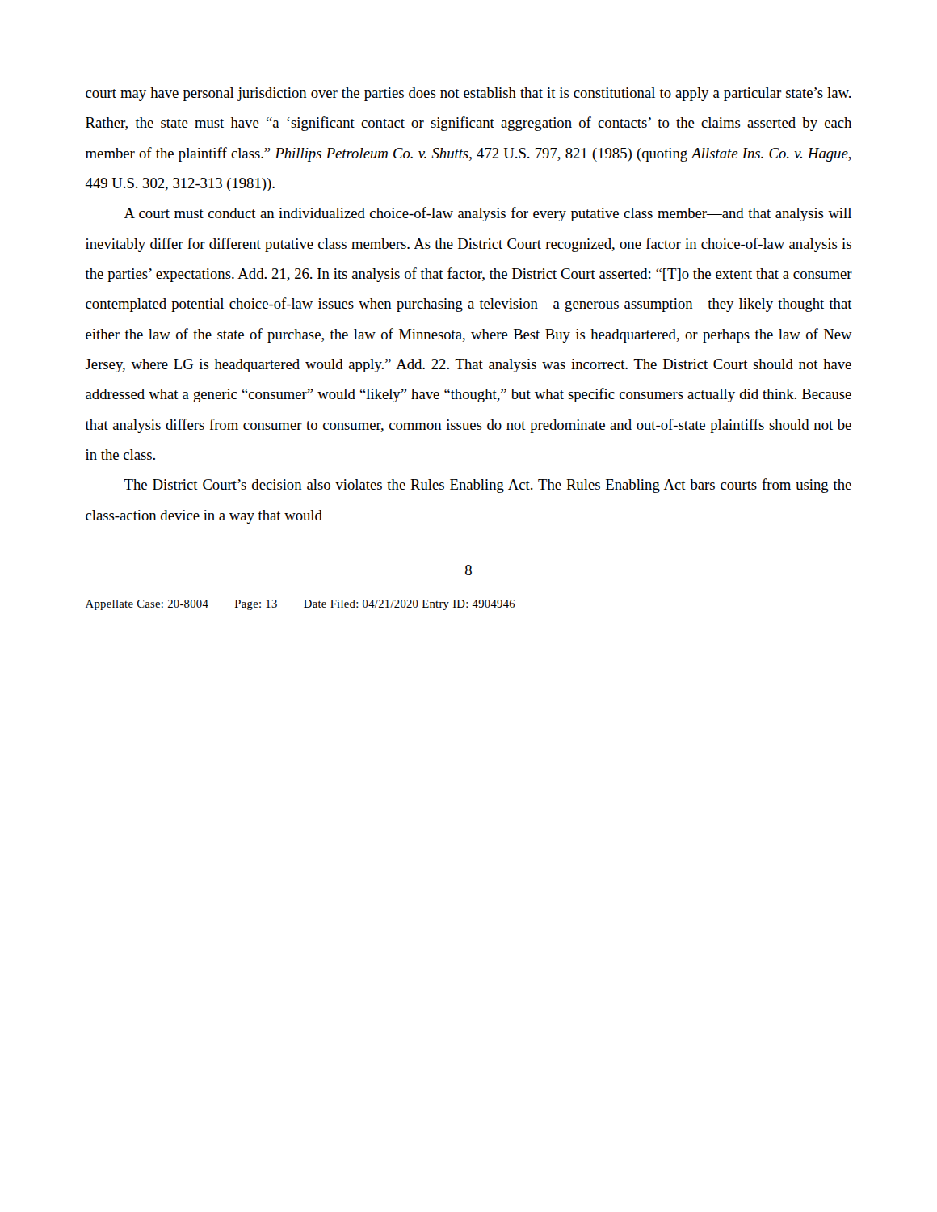court may have personal jurisdiction over the parties does not establish that it is constitutional to apply a particular state’s law. Rather, the state must have “a ‘significant contact or significant aggregation of contacts’ to the claims asserted by each member of the plaintiff class.” Phillips Petroleum Co. v. Shutts, 472 U.S. 797, 821 (1985) (quoting Allstate Ins. Co. v. Hague, 449 U.S. 302, 312-313 (1981)).
A court must conduct an individualized choice-of-law analysis for every putative class member—and that analysis will inevitably differ for different putative class members. As the District Court recognized, one factor in choice-of-law analysis is the parties’ expectations. Add. 21, 26. In its analysis of that factor, the District Court asserted: “[T]o the extent that a consumer contemplated potential choice-of-law issues when purchasing a television—a generous assumption—they likely thought that either the law of the state of purchase, the law of Minnesota, where Best Buy is headquartered, or perhaps the law of New Jersey, where LG is headquartered would apply.” Add. 22. That analysis was incorrect. The District Court should not have addressed what a generic “consumer” would “likely” have “thought,” but what specific consumers actually did think. Because that analysis differs from consumer to consumer, common issues do not predominate and out-of-state plaintiffs should not be in the class.
The District Court’s decision also violates the Rules Enabling Act. The Rules Enabling Act bars courts from using the class-action device in a way that would
8
Appellate Case: 20-8004 Page: 13 Date Filed: 04/21/2020 Entry ID: 4904946